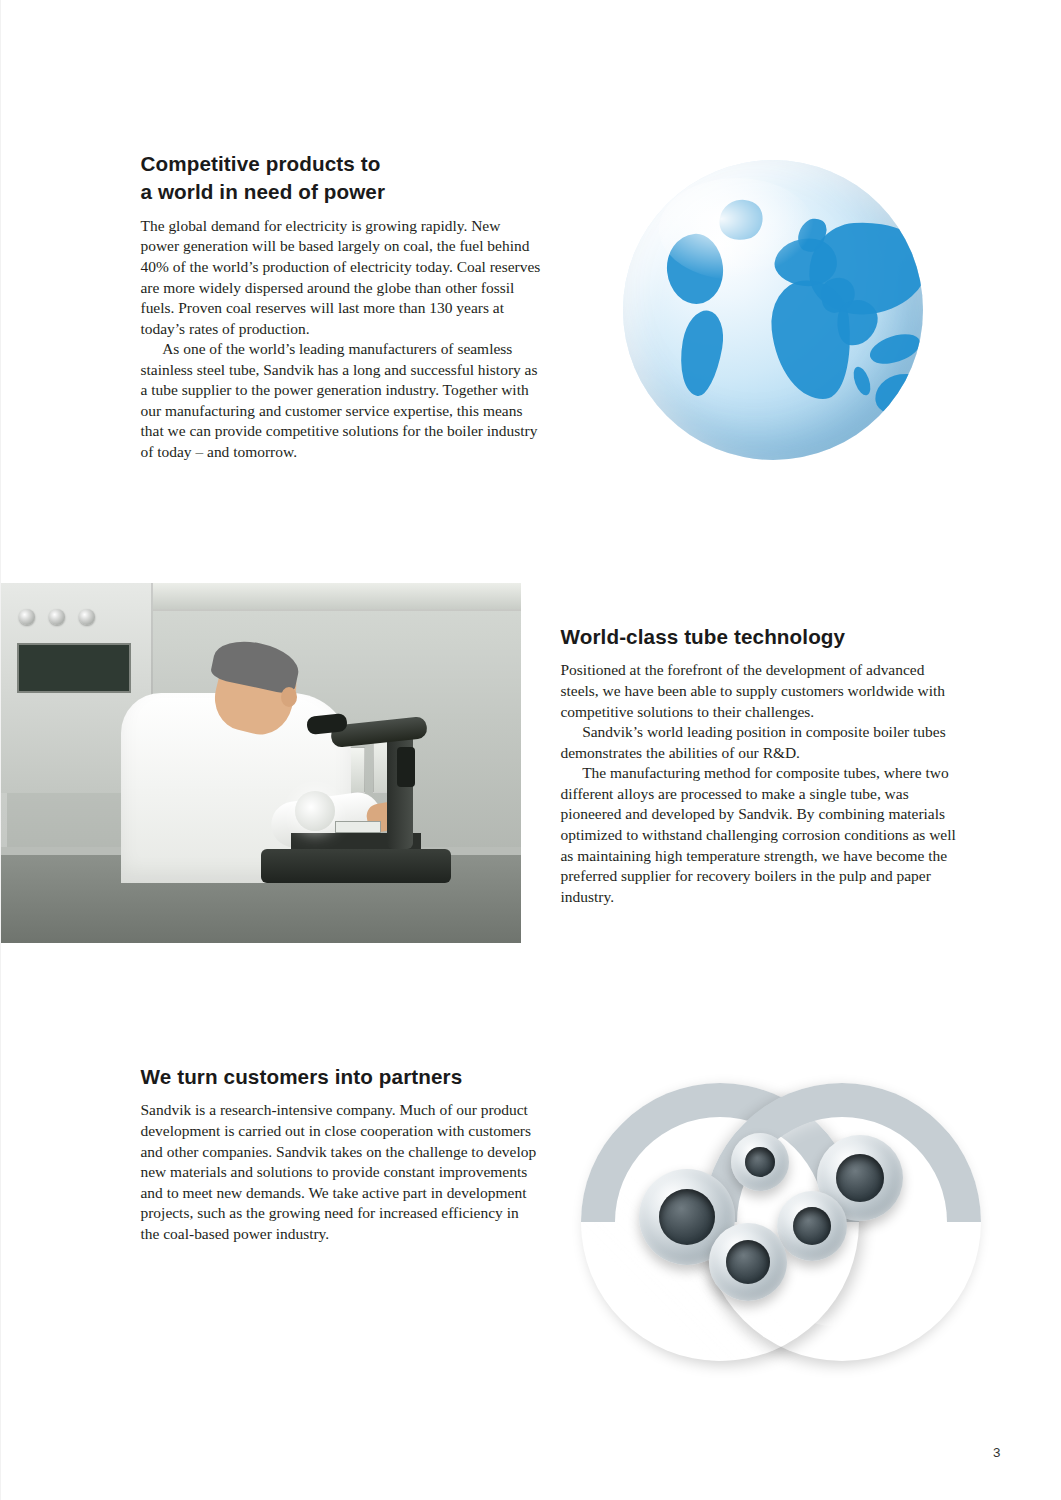Competitive products to
a world in need of power
The global demand for electricity is growing rapidly. New power generation will be based largely on coal, the fuel behind 40% of the world’s production of electricity today. Coal reserves are more widely dispersed around the globe than other fossil fuels. Proven coal reserves will last more than 130 years at today’s rates of production.
As one of the world’s leading manufacturers of seamless stainless steel tube, Sandvik has a long and successful history as a tube supplier to the power generation industry. Together with our manufacturing and customer service expertise, this means that we can provide competitive solutions for the boiler industry of today – and tomorrow.
World-class tube technology
Positioned at the forefront of the development of advanced steels, we have been able to supply customers worldwide with competitive solutions to their challenges.
Sandvik’s world leading position in composite boiler tubes demonstrates the abilities of our R&D.
The manufacturing method for composite tubes, where two different alloys are processed to make a single tube, was pioneered and developed by Sandvik. By combining materials optimized to withstand challenging corrosion conditions as well as maintaining high temperature strength, we have become the preferred supplier for recovery boilers in the pulp and paper industry.
We turn customers into partners
Sandvik is a research-intensive company. Much of our product development is carried out in close cooperation with customers and other companies. Sandvik takes on the challenge to develop new materials and solutions to provide constant improvements and to meet new demands. We take active part in development projects, such as the growing need for increased efficiency in the coal-based power industry.
3